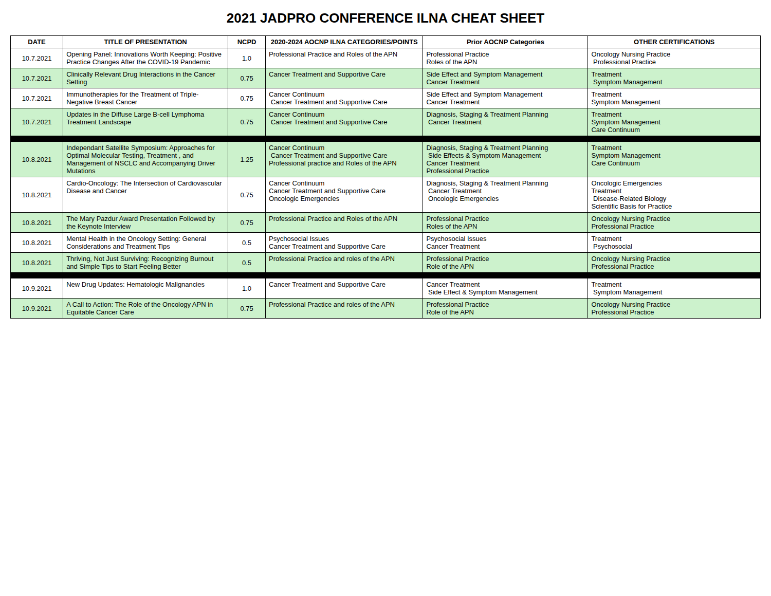2021 JADPRO CONFERENCE ILNA CHEAT SHEET
| DATE | TITLE OF PRESENTATION | NCPD | 2020-2024 AOCNP ILNA CATEGORIES/POINTS | Prior AOCNP Categories | OTHER CERTIFICATIONS |
| --- | --- | --- | --- | --- | --- |
| 10.7.2021 | Opening Panel: Innovations Worth Keeping: Positive Practice Changes After the COVID-19 Pandemic | 1.0 | Professional Practice and Roles of the APN | Professional Practice Roles of the APN | Oncology Nursing Practice Professional Practice |
| 10.7.2021 | Clinically Relevant Drug Interactions in the Cancer Setting | 0.75 | Cancer Treatment and Supportive Care | Side Effect and Symptom Management Cancer Treatment | Treatment Symptom Management |
| 10.7.2021 | Immunotherapies for the Treatment of Triple-Negative Breast Cancer | 0.75 | Cancer Continuum Cancer Treatment and Supportive Care | Side Effect and Symptom Management Cancer Treatment | Treatment Symptom Management |
| 10.7.2021 | Updates in the Diffuse Large B-cell Lymphoma Treatment Landscape | 0.75 | Cancer Continuum Cancer Treatment and Supportive Care | Diagnosis, Staging & Treatment Planning Cancer Treatment | Treatment Symptom Management Care Continuum |
| 10.8.2021 | Independant Satellite Symposium: Approaches for Optimal Molecular Testing, Treatment , and Management of NSCLC and Accompanying Driver Mutations | 1.25 | Cancer Continuum Cancer Treatment and Supportive Care Professional practice and Roles of the APN | Diagnosis, Staging & Treatment Planning Side Effects & Symptom Management Cancer Treatment Professional Practice | Treatment Symptom Management Care Continuum |
| 10.8.2021 | Cardio-Oncology: The Intersection of Cardiovascular Disease and Cancer | 0.75 | Cancer Continuum Cancer Treatment and Supportive Care Oncologic Emergencies | Diagnosis, Staging & Treatment Planning Cancer Treatment Oncologic Emergencies | Oncologic Emergencies Treatment Disease-Related Biology Scientific Basis for Practice |
| 10.8.2021 | The Mary Pazdur Award Presentation Followed by the Keynote Interview | 0.75 | Professional Practice and Roles of the APN | Professional Practice Roles of the APN | Oncology Nursing Practice Professional Practice |
| 10.8.2021 | Mental Health in the Oncology Setting: General Considerations and Treatment Tips | 0.5 | Psychosocial Issues Cancer Treatment and Supportive Care | Psychosocial Issues Cancer Treatment | Treatment Psychosocial |
| 10.8.2021 | Thriving, Not Just Surviving: Recognizing Burnout and Simple Tips to Start Feeling Better | 0.5 | Professional Practice and roles of the APN | Professional Practice Role of the APN | Oncology Nursing Practice Professional Practice |
| 10.9.2021 | New Drug Updates: Hematologic Malignancies | 1.0 | Cancer Treatment and Supportive Care | Cancer Treatment Side Effect & Symptom Management | Treatment Symptom Management |
| 10.9.2021 | A Call to Action: The Role of the Oncology APN in Equitable Cancer Care | 0.75 | Professional Practice and roles of the APN | Professional Practice Role of the APN | Oncology Nursing Practice Professional Practice |